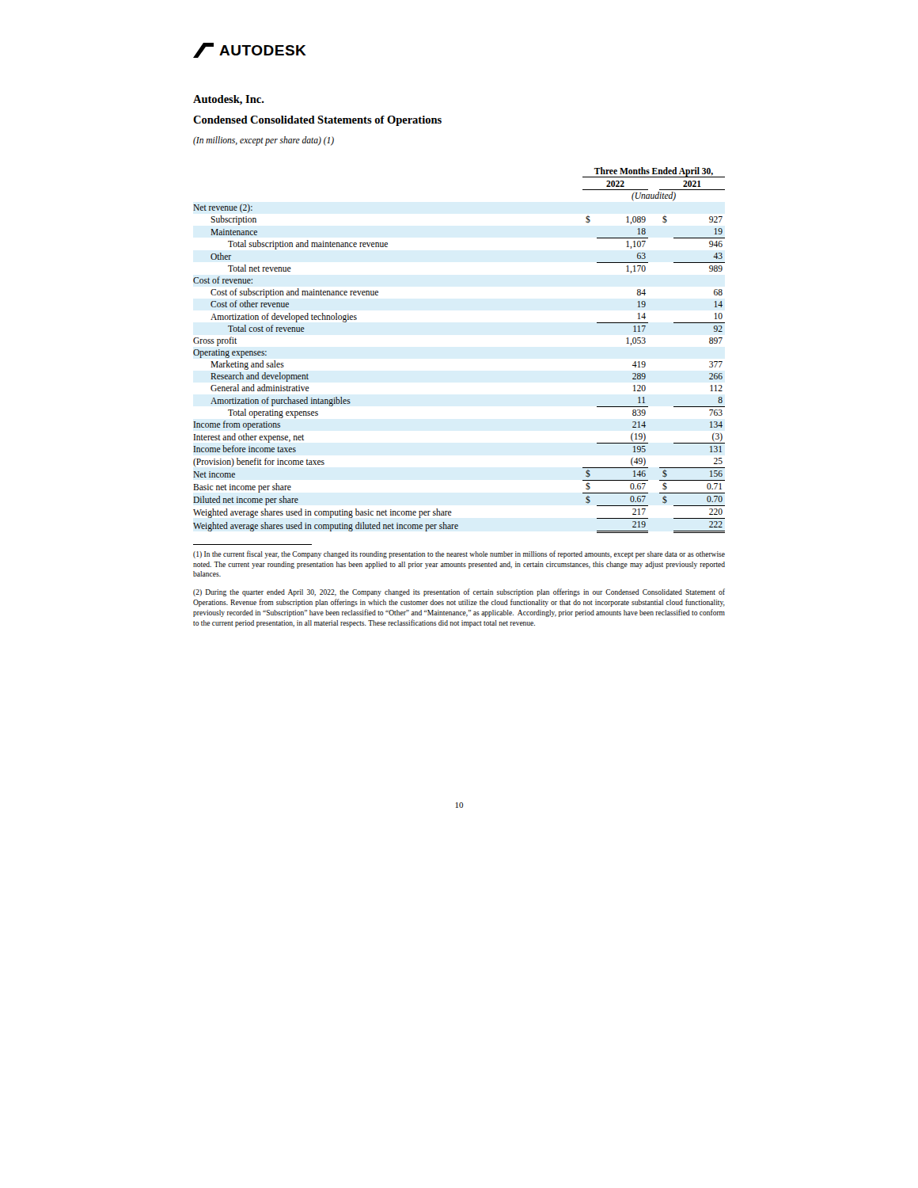AUTODESK
Autodesk, Inc.
Condensed Consolidated Statements of Operations
(In millions, except per share data) (1)
| | | Three Months Ended April 30, |
| | | 2022 | | 2021 |
| | | (Unaudited) |
| Net revenue (2): | | | | | | |
| Subscription | | $ | 1,089 | | $ | 927 |
| Maintenance | | | 18 | | | 19 |
| Total subscription and maintenance revenue | | | 1,107 | | | 946 |
| Other | | | 63 | | | 43 |
| Total net revenue | | | 1,170 | | | 989 |
| Cost of revenue: | | | | | | |
| Cost of subscription and maintenance revenue | | | 84 | | | 68 |
| Cost of other revenue | | | 19 | | | 14 |
| Amortization of developed technologies | | | 14 | | | 10 |
| Total cost of revenue | | | 117 | | | 92 |
| Gross profit | | | 1,053 | | | 897 |
| Operating expenses: | | | | | | |
| Marketing and sales | | | 419 | | | 377 |
| Research and development | | | 289 | | | 266 |
| General and administrative | | | 120 | | | 112 |
| Amortization of purchased intangibles | | | 11 | | | 8 |
| Total operating expenses | | | 839 | | | 763 |
| Income from operations | | | 214 | | | 134 |
| Interest and other expense, net | | | (19) | | | (3) |
| Income before income taxes | | | 195 | | | 131 |
| (Provision) benefit for income taxes | | | (49) | | | 25 |
| Net income | | $ | 146 | | $ | 156 |
| Basic net income per share | | $ | 0.67 | | $ | 0.71 |
| Diluted net income per share | | $ | 0.67 | | $ | 0.70 |
| Weighted average shares used in computing basic net income per share | | | 217 | | | 220 |
| Weighted average shares used in computing diluted net income per share | | | 219 | | | 222 |
(1) In the current fiscal year, the Company changed its rounding presentation to the nearest whole number in millions of reported amounts, except per share data or as otherwise noted. The current year rounding presentation has been applied to all prior year amounts presented and, in certain circumstances, this change may adjust previously reported balances.
(2) During the quarter ended April 30, 2022, the Company changed its presentation of certain subscription plan offerings in our Condensed Consolidated Statement of Operations. Revenue from subscription plan offerings in which the customer does not utilize the cloud functionality or that do not incorporate substantial cloud functionality, previously recorded in “Subscription” have been reclassified to “Other” and “Maintenance,” as applicable. Accordingly, prior period amounts have been reclassified to conform to the current period presentation, in all material respects. These reclassifications did not impact total net revenue.
10